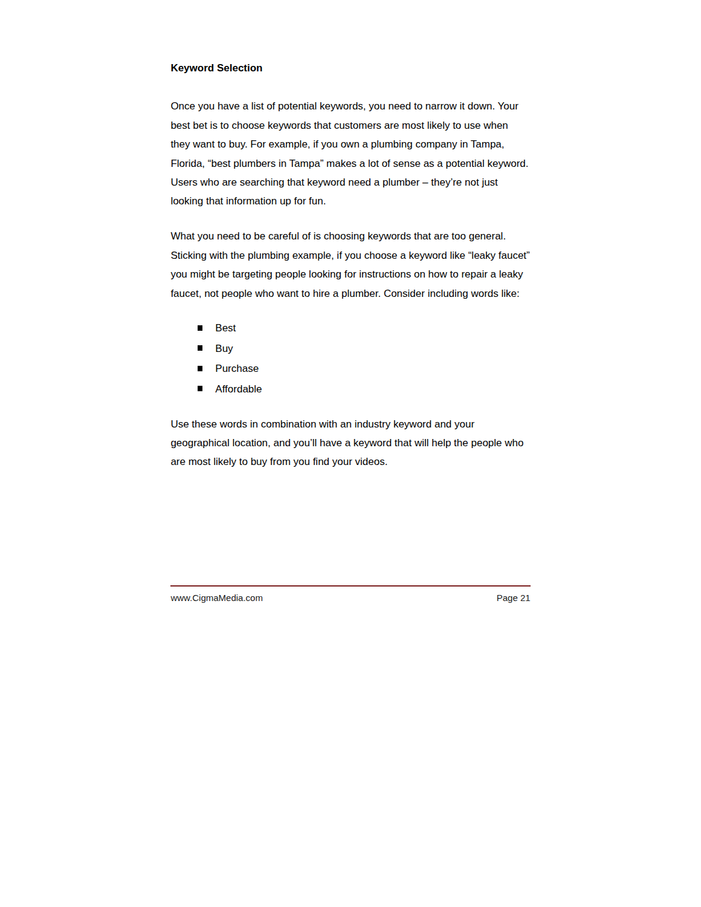Keyword Selection
Once you have a list of potential keywords, you need to narrow it down. Your best bet is to choose keywords that customers are most likely to use when they want to buy. For example, if you own a plumbing company in Tampa, Florida, “best plumbers in Tampa” makes a lot of sense as a potential keyword. Users who are searching that keyword need a plumber – they’re not just looking that information up for fun.
What you need to be careful of is choosing keywords that are too general. Sticking with the plumbing example, if you choose a keyword like “leaky faucet” you might be targeting people looking for instructions on how to repair a leaky faucet, not people who want to hire a plumber. Consider including words like:
Best
Buy
Purchase
Affordable
Use these words in combination with an industry keyword and your geographical location, and you’ll have a keyword that will help the people who are most likely to buy from you find your videos.
www.CigmaMedia.com Page 21